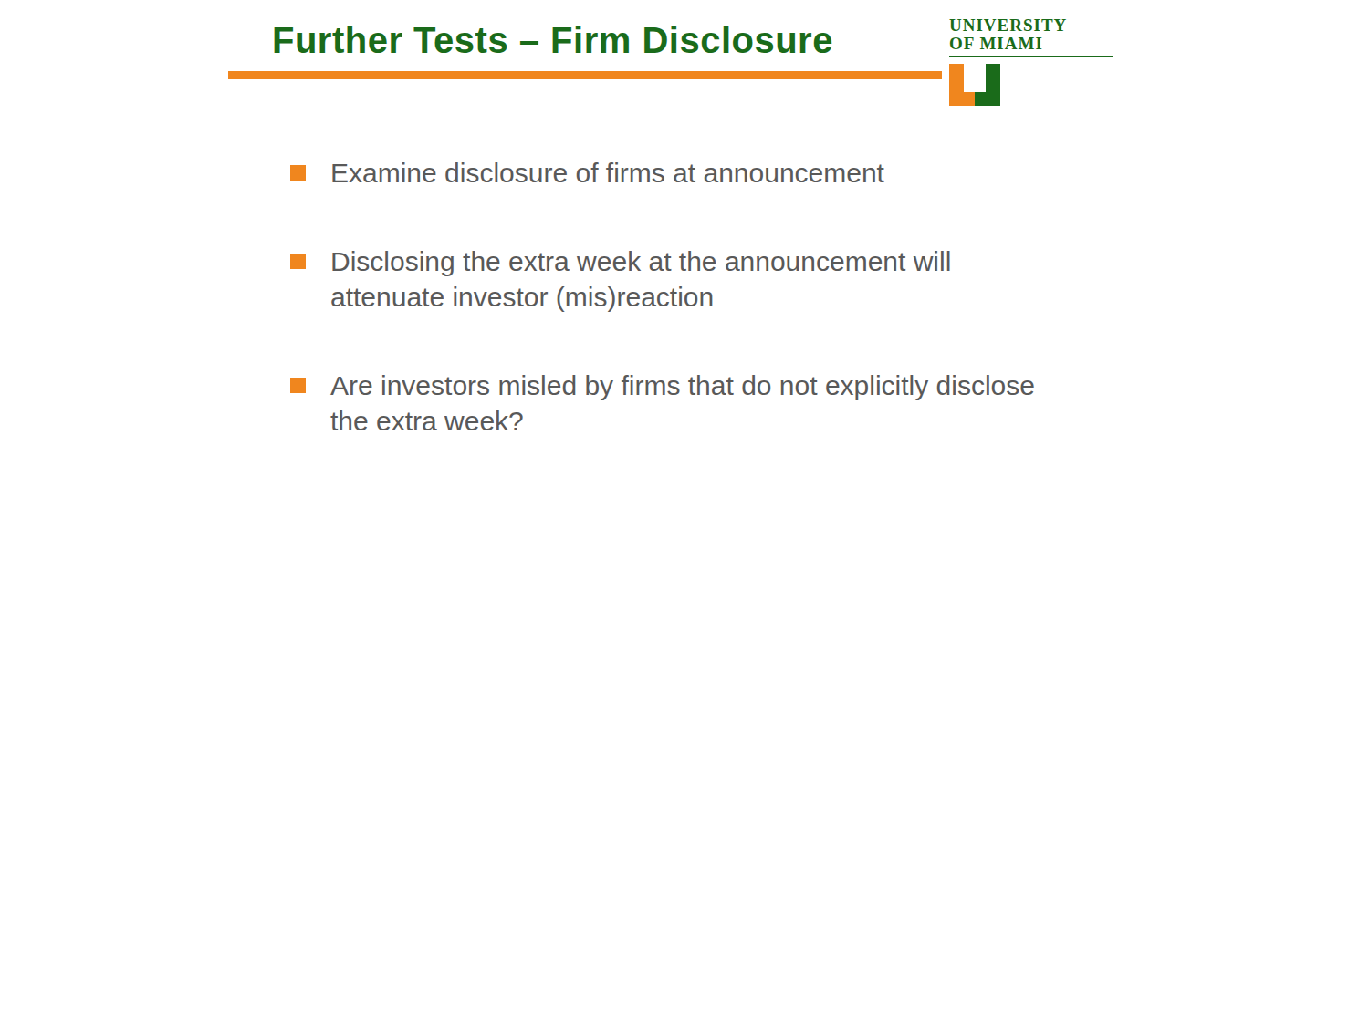Further Tests – Firm Disclosure
UNIVERSITY
OF MIAMI
Examine disclosure of firms at announcement
Disclosing the extra week at the announcement will attenuate investor (mis)reaction
Are investors misled by firms that do not explicitly disclose the extra week?